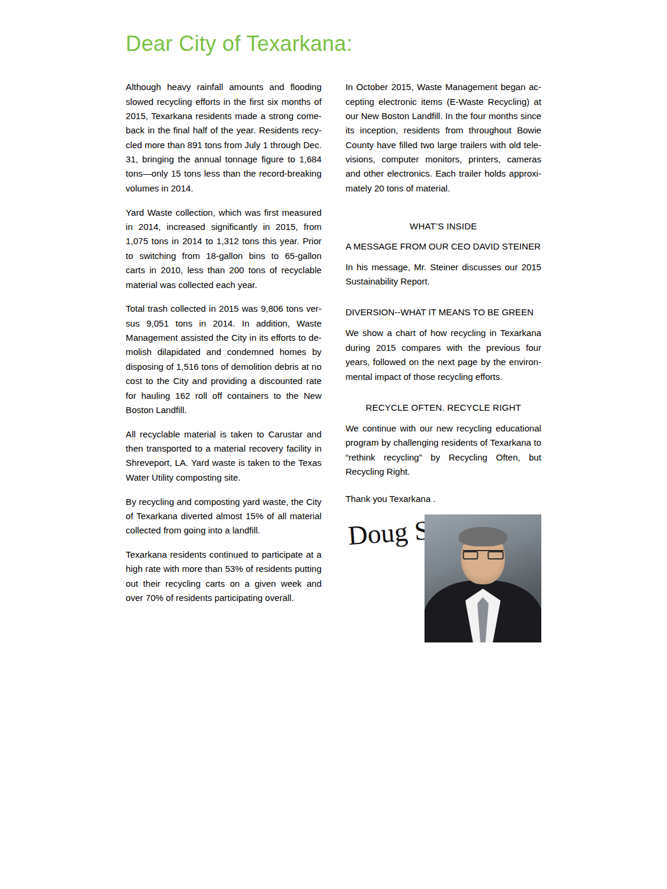Dear City of Texarkana:
Although heavy rainfall amounts and flooding slowed recycling efforts in the first six months of 2015, Texarkana residents made a strong comeback in the final half of the year. Residents recycled more than 891 tons from July 1 through Dec. 31, bringing the annual tonnage figure to 1,684 tons—only 15 tons less than the record-breaking volumes in 2014.
Yard Waste collection, which was first measured in 2014, increased significantly in 2015, from 1,075 tons in 2014 to 1,312 tons this year. Prior to switching from 18-gallon bins to 65-gallon carts in 2010, less than 200 tons of recyclable material was collected each year.
Total trash collected in 2015 was 9,806 tons versus 9,051 tons in 2014. In addition, Waste Management assisted the City in its efforts to demolish dilapidated and condemned homes by disposing of 1,516 tons of demolition debris at no cost to the City and providing a discounted rate for hauling 162 roll off containers to the New Boston Landfill.
All recyclable material is taken to Carustar and then transported to a material recovery facility in Shreveport, LA. Yard waste is taken to the Texas Water Utility composting site.
By recycling and composting yard waste, the City of Texarkana diverted almost 15% of all material collected from going into a landfill.
Texarkana residents continued to participate at a high rate with more than 53% of residents putting out their recycling carts on a given week and over 70% of residents participating overall.
In October 2015, Waste Management began accepting electronic items (E-Waste Recycling) at our New Boston Landfill. In the four months since its inception, residents from throughout Bowie County have filled two large trailers with old televisions, computer monitors, printers, cameras and other electronics. Each trailer holds approximately 20 tons of material.
WHAT’S INSIDE
A MESSAGE FROM OUR CEO DAVID STEINER
In his message, Mr. Steiner discusses our 2015 Sustainability Report.
DIVERSION--WHAT IT MEANS TO BE GREEN
We show a chart of how recycling in Texarkana during 2015 compares with the previous four years, followed on the next page by the environmental impact of those recycling efforts.
RECYCLE OFTEN. RECYCLE RIGHT
We continue with our new recycling educational program by challenging residents of Texarkana to “rethink recycling” by Recycling Often, but Recycling Right.
Thank you Texarkana .
Doug Sims